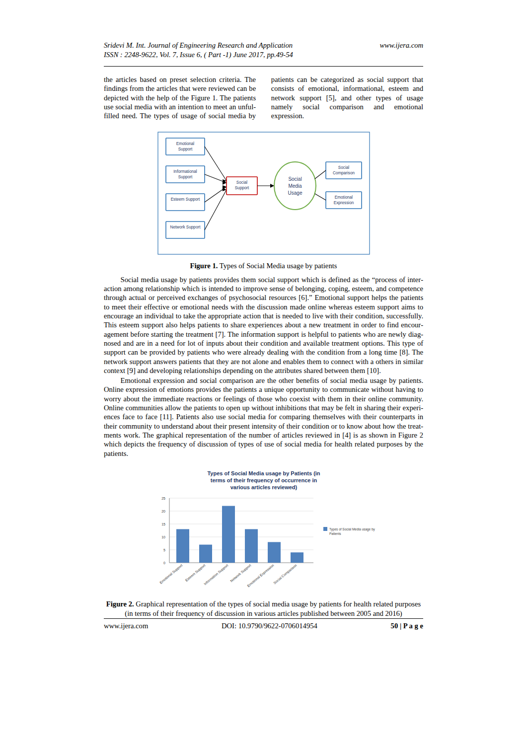Sridevi M. Int. Journal of Engineering Research and Application www.ijera.com
ISSN : 2248-9622, Vol. 7, Issue 6, ( Part -1) June 2017, pp.49-54
the articles based on preset selection criteria. The findings from the articles that were reviewed can be depicted with the help of the Figure 1. The patients use social media with an intention to meet an unfulfilled need. The types of usage of social media by patients can be categorized as social support that consists of emotional, informational, esteem and network support [5], and other types of usage namely social comparison and emotional expression.
Emotional Support Informational Support Esteem Support Network Support Social Support Social Media Usage Social Comparison Emotional Expression
Figure 1. Types of Social Media usage by patients
Social media usage by patients provides them social support which is defined as the “process of interaction among relationship which is intended to improve sense of belonging, coping, esteem, and competence through actual or perceived exchanges of psychosocial resources [6].” Emotional support helps the patients to meet their effective or emotional needs with the discussion made online whereas esteem support aims to encourage an individual to take the appropriate action that is needed to live with their condition, successfully. This esteem support also helps patients to share experiences about a new treatment in order to find encouragement before starting the treatment [7]. The information support is helpful to patients who are newly diagnosed and are in a need for lot of inputs about their condition and available treatment options. This type of support can be provided by patients who were already dealing with the condition from a long time [8]. The network support answers patients that they are not alone and enables them to connect with a others in similar context [9] and developing relationships depending on the attributes shared between them [10].
Emotional expression and social comparison are the other benefits of social media usage by patients. Online expression of emotions provides the patients a unique opportunity to communicate without having to worry about the immediate reactions or feelings of those who coexist with them in their online community. Online communities allow the patients to open up without inhibitions that may be felt in sharing their experiences face to face [11]. Patients also use social media for comparing themselves with their counterparts in their community to understand about their present intensity of their condition or to know about how the treatments work. The graphical representation of the number of articles reviewed in [4] is as shown in Figure 2 which depicts the frequency of discussion of types of use of social media for health related purposes by the patients.
Types of Social Media usage by Patients (in terms of their frequency of occurrence in various articles reviewed) 25 20 15 10 5 0 Emotional Support Esteem Support Information Support Network Support Emotional Expression Social Comparison Types of Social Media usage by Patients
Figure 2. Graphical representation of the types of social media usage by patients for health related purposes (in terms of their frequency of discussion in various articles published between 2005 and 2016)
www.ijera.com DOI: 10.9790/9622-0706014954 50 | P a g e